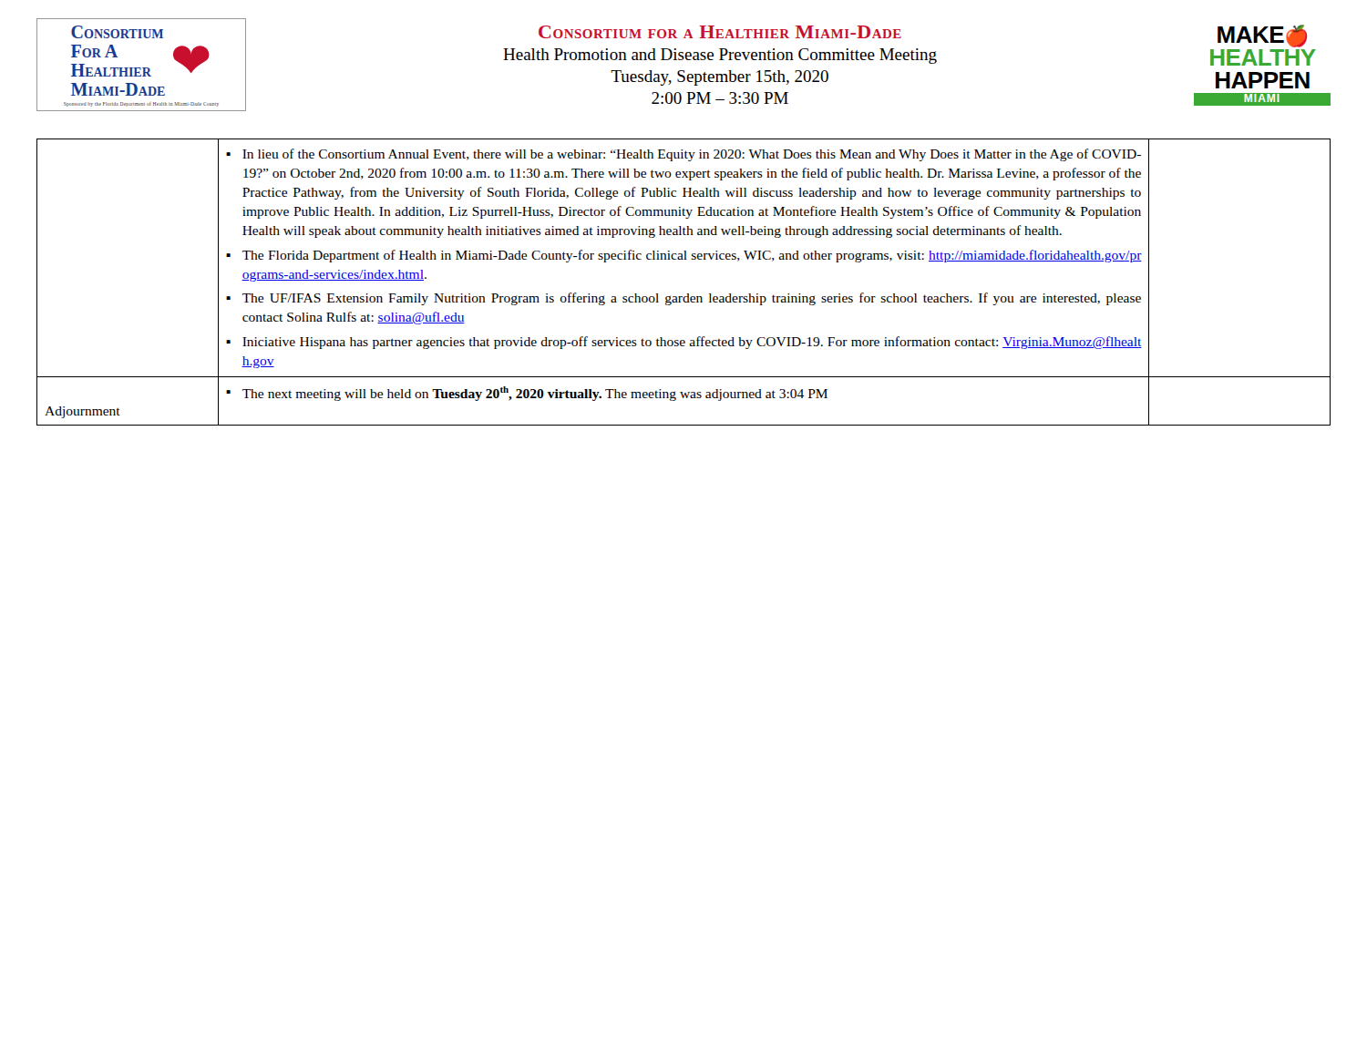Consortium
For A
Healthier
Miami-Dade❤
Sponsored by the Florida Department of Health in Miami-Dade County
Consortium for a Healthier Miami-Dade
Health Promotion and Disease Prevention Committee Meeting
Tuesday, September 15th, 2020
2:00 PM – 3:30 PM
MAKE🍎
HEALTHY
HAPPEN
MIAMI
| | In lieu of the Consortium Annual Event, there will be a webinar: “Health Equity in 2020: What Does this Mean and Why Does it Matter in the Age of COVID-19?” on October 2nd, 2020 from 10:00 a.m. to 11:30 a.m. There will be two expert speakers in the field of public health. Dr. Marissa Levine, a professor of the Practice Pathway, from the University of South Florida, College of Public Health will discuss leadership and how to leverage community partnerships to improve Public Health. In addition, Liz Spurrell-Huss, Director of Community Education at Montefiore Health System’s Office of Community & Population Health will speak about community health initiatives aimed at improving health and well-being through addressing social determinants of health. The Florida Department of Health in Miami-Dade County-for specific clinical services, WIC, and other programs, visit: http://miamidade.floridahealth.gov/programs-and-services/index.html . The UF/IFAS Extension Family Nutrition Program is offering a school garden leadership training series for school teachers. If you are interested, please contact Solina Rulfs at: solina@ufl.edu Iniciative Hispana has partner agencies that provide drop-off services to those affected by COVID-19. For more information contact: Virginia.Munoz@flhealth.gov | |
| Adjournment | The next meeting will be held on Tuesday 20 th , 2020 virtually. The meeting was adjourned at 3:04 PM | |